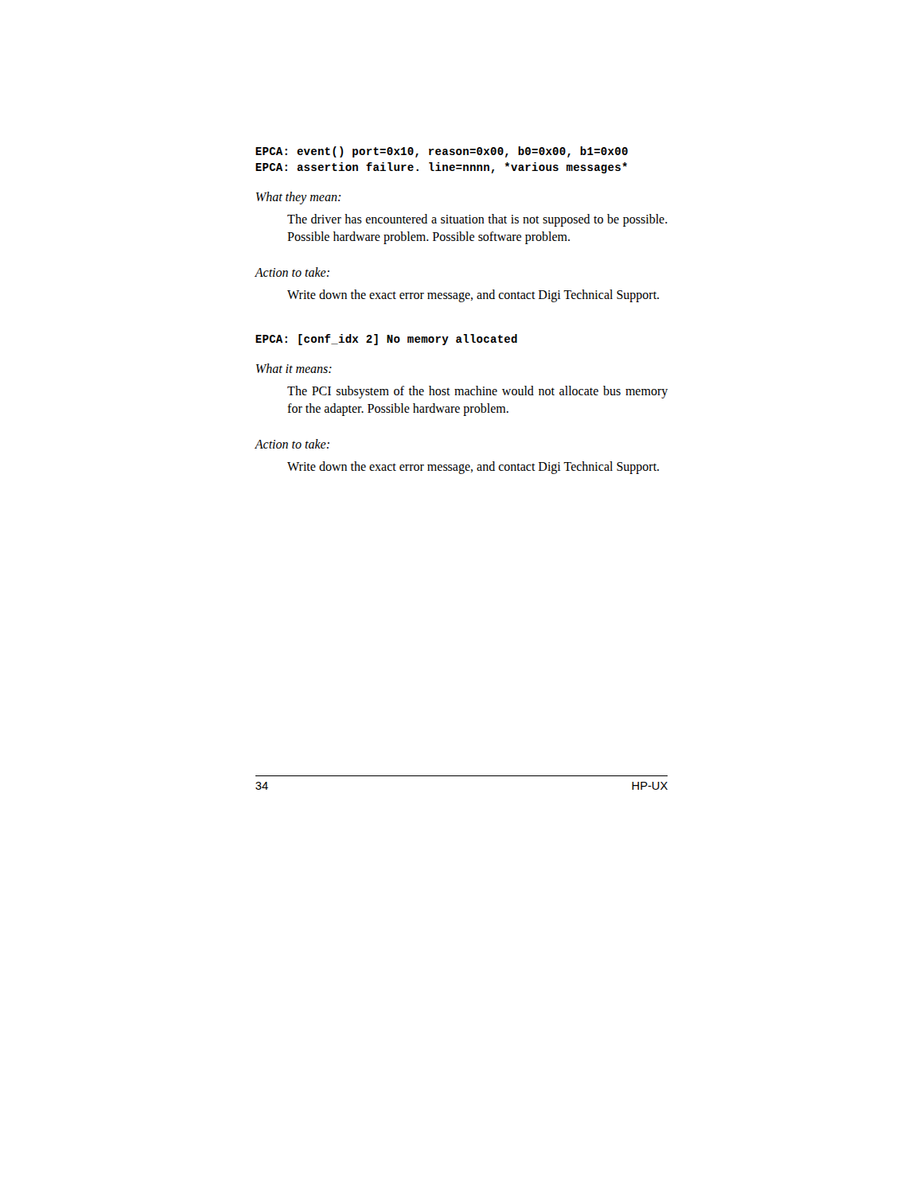EPCA: event() port=0x10, reason=0x00, b0=0x00, b1=0x00
EPCA: assertion failure. line=nnnn, *various messages*
What they mean:
The driver has encountered a situation that is not supposed to be possible. Possible hardware problem. Possible software problem.
Action to take:
Write down the exact error message, and contact Digi Technical Support.
EPCA: [conf_idx 2] No memory allocated
What it means:
The PCI subsystem of the host machine would not allocate bus memory for the adapter. Possible hardware problem.
Action to take:
Write down the exact error message, and contact Digi Technical Support.
34 HP-UX